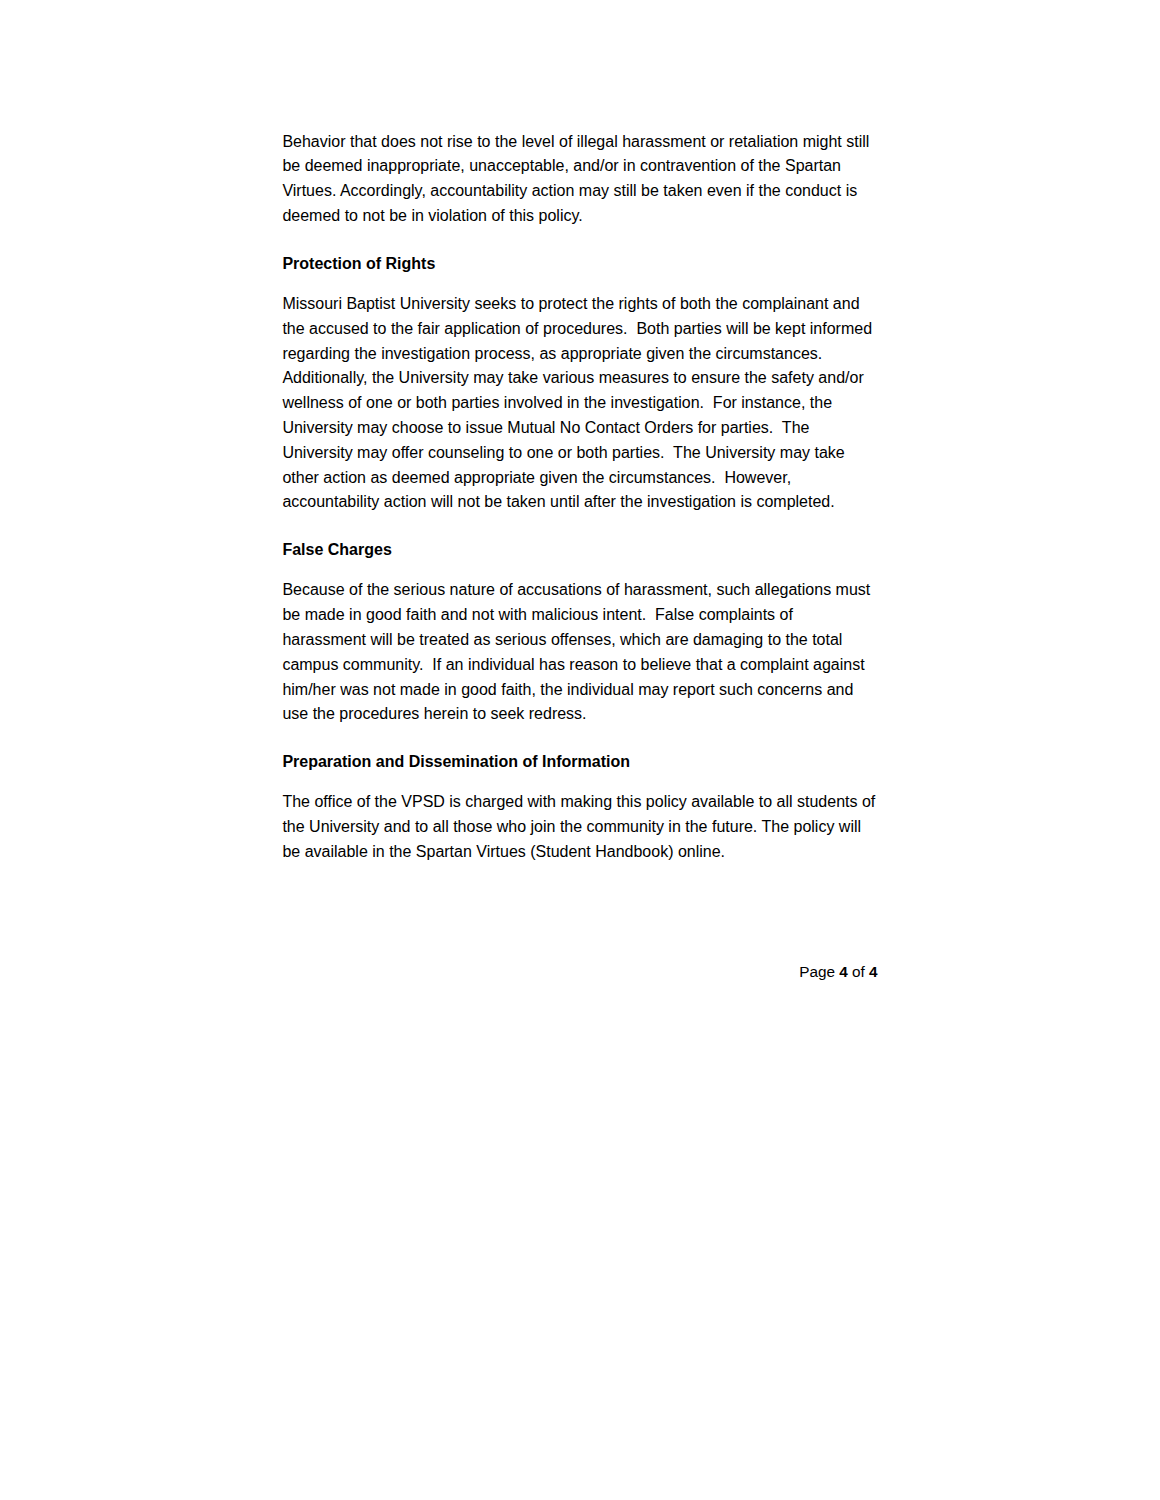Behavior that does not rise to the level of illegal harassment or retaliation might still be deemed inappropriate, unacceptable, and/or in contravention of the Spartan Virtues. Accordingly, accountability action may still be taken even if the conduct is deemed to not be in violation of this policy.
Protection of Rights
Missouri Baptist University seeks to protect the rights of both the complainant and the accused to the fair application of procedures. Both parties will be kept informed regarding the investigation process, as appropriate given the circumstances. Additionally, the University may take various measures to ensure the safety and/or wellness of one or both parties involved in the investigation. For instance, the University may choose to issue Mutual No Contact Orders for parties. The University may offer counseling to one or both parties. The University may take other action as deemed appropriate given the circumstances. However, accountability action will not be taken until after the investigation is completed.
False Charges
Because of the serious nature of accusations of harassment, such allegations must be made in good faith and not with malicious intent. False complaints of harassment will be treated as serious offenses, which are damaging to the total campus community. If an individual has reason to believe that a complaint against him/her was not made in good faith, the individual may report such concerns and use the procedures herein to seek redress.
Preparation and Dissemination of Information
The office of the VPSD is charged with making this policy available to all students of the University and to all those who join the community in the future. The policy will be available in the Spartan Virtues (Student Handbook) online.
Page 4 of 4